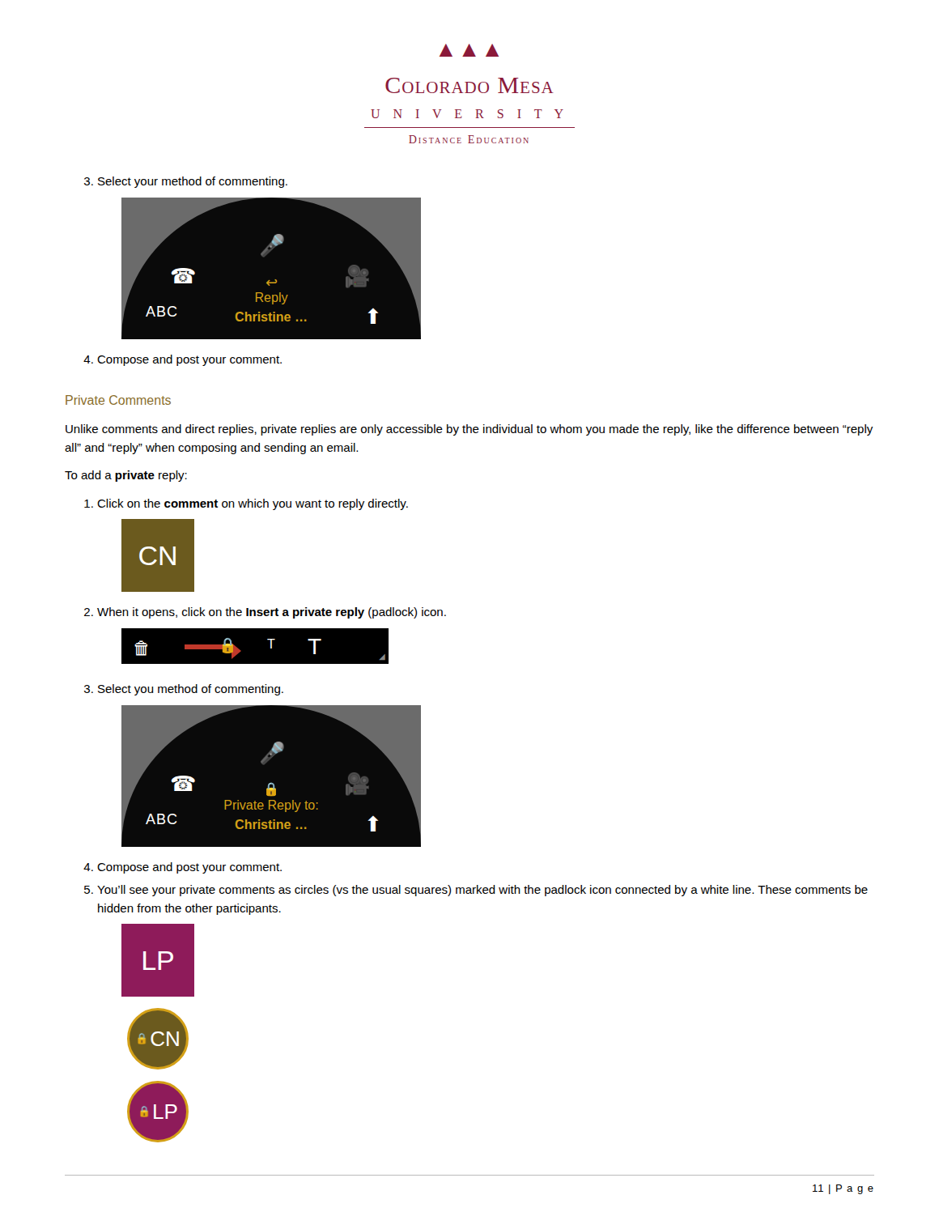▲▲▲
Colorado Mesa
U N I V E R S I T Y
Distance Education
Select your method of commenting.
☎ 🎤 🎥 ABC ⬆
↩
Reply
Christine …
Compose and post your comment.
Private Comments
Unlike comments and direct replies, private replies are only accessible by the individual to whom you made the reply, like the difference between “reply all” and “reply” when composing and sending an email.
To add a private reply:
Click on the comment on which you want to reply directly.
CN
When it opens, click on the Insert a private reply (padlock) icon.
🗑 🔒 T T ◢
Select you method of commenting.
☎ 🎤 🎥 ABC ⬆
🔒
Private Reply to:
Christine …
Compose and post your comment.
You’ll see your private comments as circles (vs the usual squares) marked with the padlock icon connected by a white line. These comments be hidden from the other participants.
LP
🔒CN
🔒LP
11 | P a g e